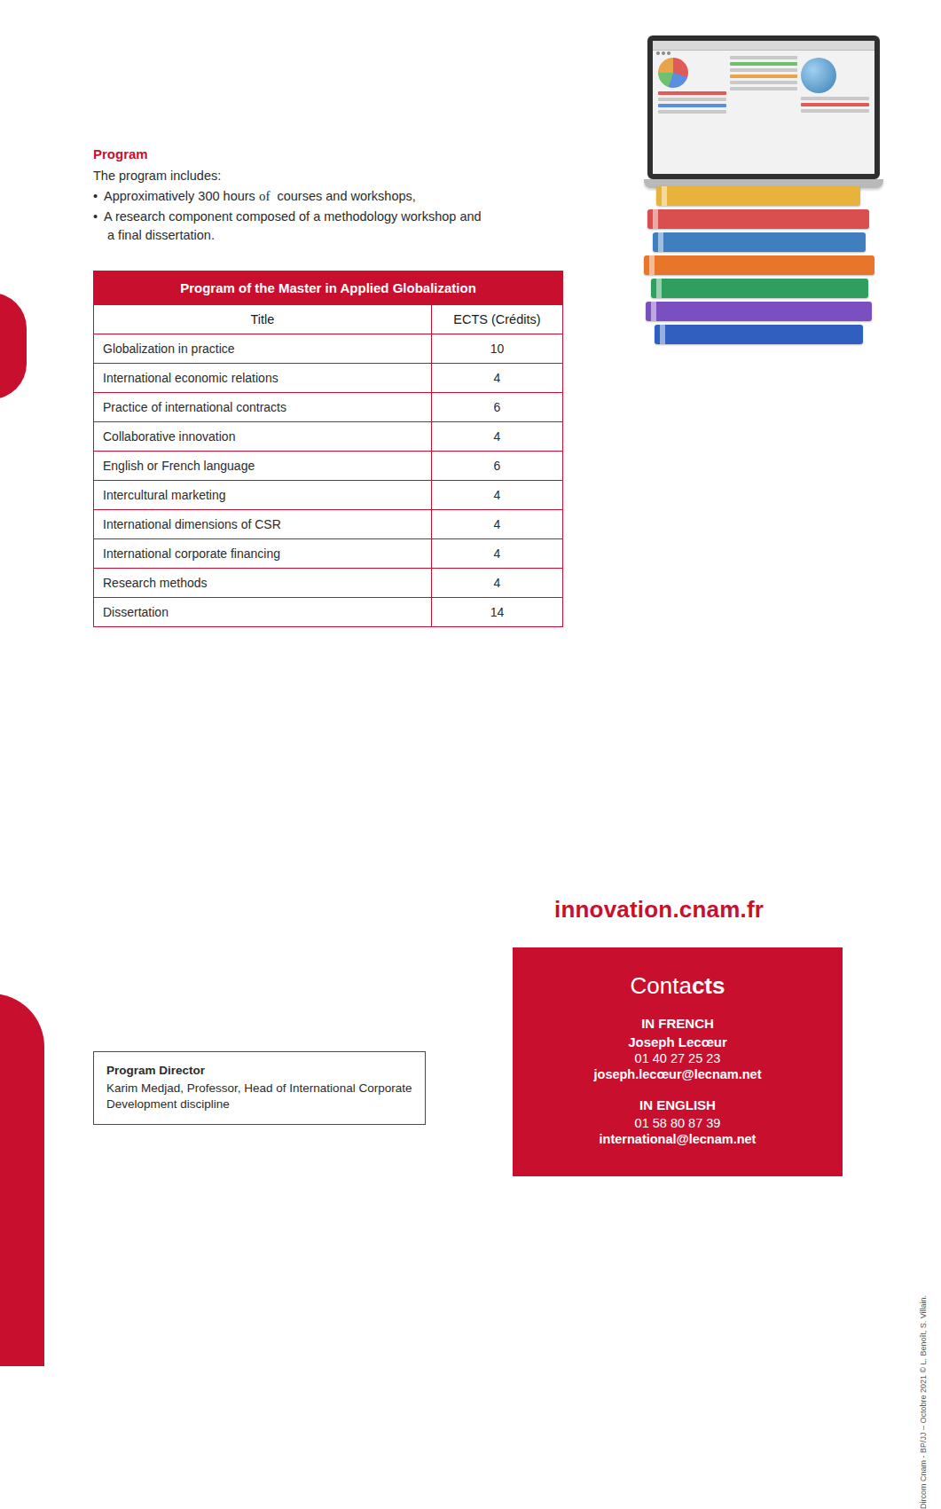Program
The program includes:
Approximatively 300 hours of courses and workshops,
A research component composed of a methodology workshop and
a final dissertation.
| Program of the Master in Applied Globalization |
| --- |
| Title | ECTS (Crédits) |
| Globalization in practice | 10 |
| International economic relations | 4 |
| Practice of international contracts | 6 |
| Collaborative innovation | 4 |
| English or French language | 6 |
| Intercultural marketing | 4 |
| International dimensions of CSR | 4 |
| International corporate financing | 4 |
| Research methods | 4 |
| Dissertation | 14 |
innovation.cnam.fr
Contacts
IN FRENCH
Joseph Lecœur
01 40 27 25 23
joseph.lecœur@lecnam.net
IN ENGLISH
01 58 80 87 39
international@lecnam.net
Program Director
Karim Medjad, Professor, Head of International Corporate Development discipline
Dircom Cnam - BP/JJ – Octobre 2021 © L. Benoît, S. Villain.